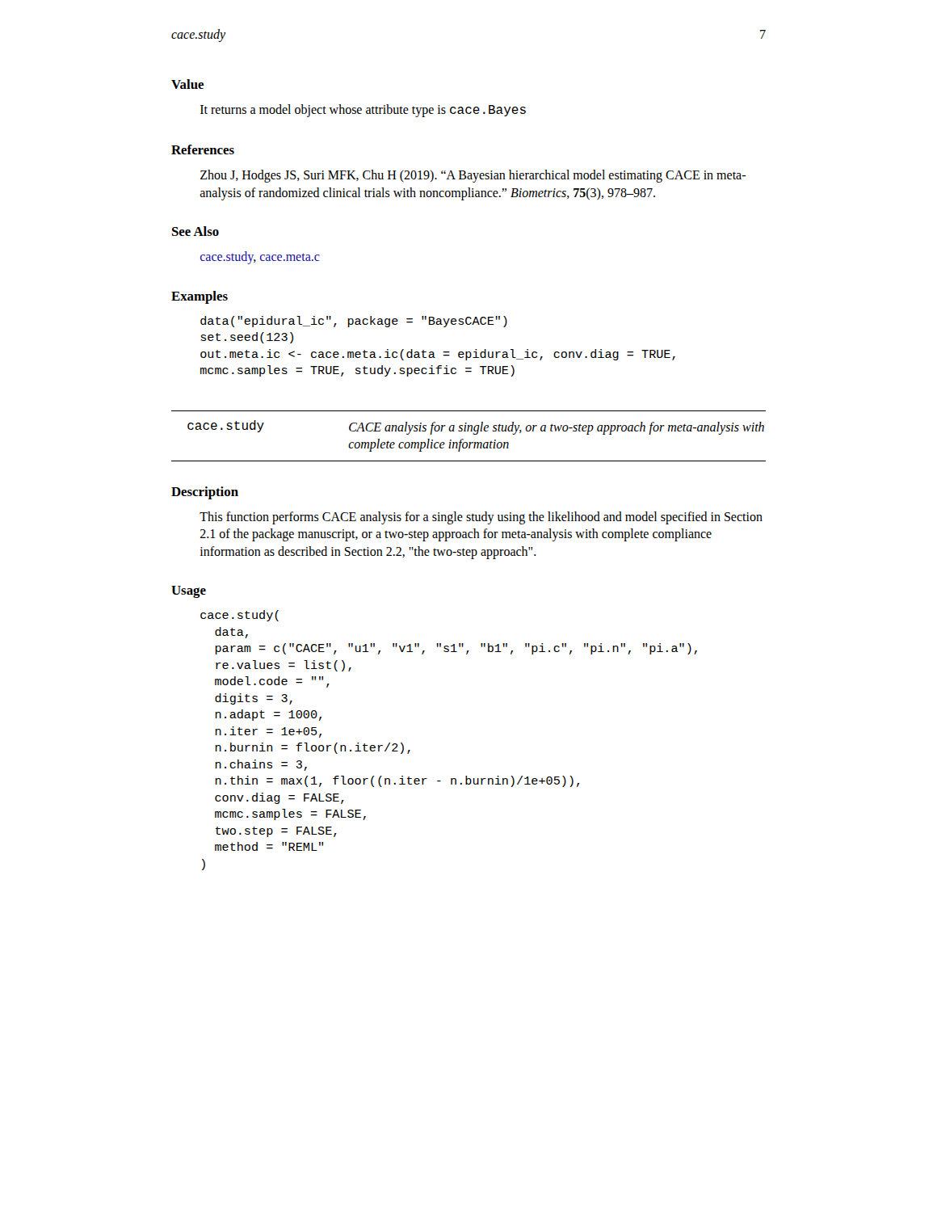cace.study 7
Value
It returns a model object whose attribute type is cace.Bayes
References
Zhou J, Hodges JS, Suri MFK, Chu H (2019). “A Bayesian hierarchical model estimating CACE in meta-analysis of randomized clinical trials with noncompliance.” Biometrics, 75(3), 978–987.
See Also
cace.study, cace.meta.c
Examples
data("epidural_ic", package = "BayesCACE")
set.seed(123)
out.meta.ic <- cace.meta.ic(data = epidural_ic, conv.diag = TRUE,
mcmc.samples = TRUE, study.specific = TRUE)
cace.study
CACE analysis for a single study, or a two-step approach for meta-analysis with complete complice information
Description
This function performs CACE analysis for a single study using the likelihood and model specified in Section 2.1 of the package manuscript, or a two-step approach for meta-analysis with complete compliance information as described in Section 2.2, "the two-step approach".
Usage
cace.study(
  data,
  param = c("CACE", "u1", "v1", "s1", "b1", "pi.c", "pi.n", "pi.a"),
  re.values = list(),
  model.code = "",
  digits = 3,
  n.adapt = 1000,
  n.iter = 1e+05,
  n.burnin = floor(n.iter/2),
  n.chains = 3,
  n.thin = max(1, floor((n.iter - n.burnin)/1e+05)),
  conv.diag = FALSE,
  mcmc.samples = FALSE,
  two.step = FALSE,
  method = "REML"
)